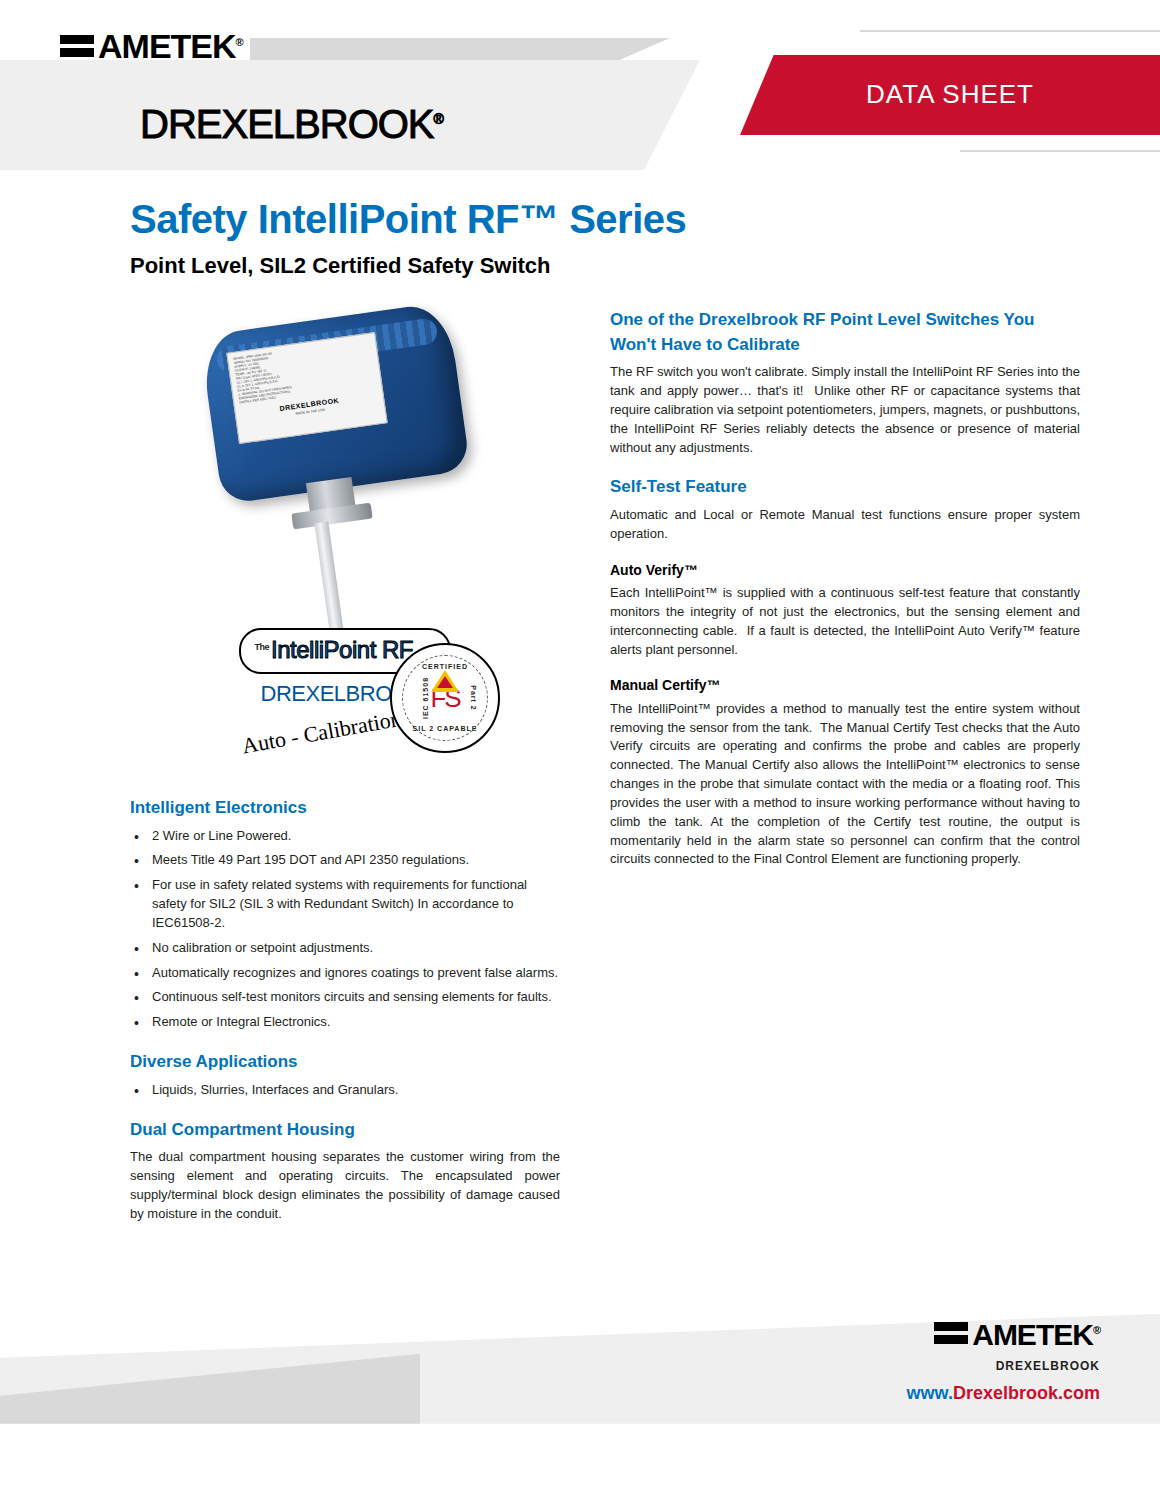AMETEK®
DREXELBROOK®
DATA SHEET
Safety IntelliPoint RF™ Series
Point Level, SIL2 Certified Safety Switch
MODEL: IPRF-1000-XX-XX SERIAL NO: 000000000 SUPPLY: 24 VDC OUTPUT: 2 WIRE TEMP: -40 TO +85 °C FM / CSA / ATEX / IECEx CL I, DIV 1, GROUPS A,B,C,D CL II, DIV 1, GROUPS E,F,G Ex ia IIC T4 Ga ⚠ WARNING: DO NOT OPEN WHEN ENERGIZED. SEE INSTRUCTIONS. INSTALL PER NEC / CEC
DREXELBROOK
MADE IN THE USA
The IntelliPoint RF From
DREXELBROOK®
Auto - Calibration!
FS
CERTIFIED SIL 2 CAPABLE IEC 61508 Part 2
Intelligent Electronics
2 Wire or Line Powered.
Meets Title 49 Part 195 DOT and API 2350 regulations.
For use in safety related systems with requirements for functional safety for SIL2 (SIL 3 with Redundant Switch) In accordance to IEC61508-2.
No calibration or setpoint adjustments.
Automatically recognizes and ignores coatings to prevent false alarms.
Continuous self-test monitors circuits and sensing elements for faults.
Remote or Integral Electronics.
Diverse Applications
Liquids, Slurries, Interfaces and Granulars.
Dual Compartment Housing
The dual compartment housing separates the customer wiring from the sensing element and operating circuits. The encapsulated power supply/terminal block design eliminates the possibility of damage caused by moisture in the conduit.
One of the Drexelbrook RF Point Level Switches You Won't Have to Calibrate
The RF switch you won't calibrate. Simply install the IntelliPoint RF Series into the tank and apply power… that's it! Unlike other RF or capacitance systems that require calibration via setpoint potentiometers, jumpers, magnets, or pushbuttons, the IntelliPoint RF Series reliably detects the absence or presence of material without any adjustments.
Self-Test Feature
Automatic and Local or Remote Manual test functions ensure proper system operation.
Auto Verify™
Each IntelliPoint™ is supplied with a continuous self-test feature that constantly monitors the integrity of not just the electronics, but the sensing element and interconnecting cable. If a fault is detected, the IntelliPoint Auto Verify™ feature alerts plant personnel.
Manual Certify™
The IntelliPoint™ provides a method to manually test the entire system without removing the sensor from the tank. The Manual Certify Test checks that the Auto Verify circuits are operating and confirms the probe and cables are properly connected. The Manual Certify also allows the IntelliPoint™ electronics to sense changes in the probe that simulate contact with the media or a floating roof. This provides the user with a method to insure working performance without having to climb the tank. At the completion of the Certify test routine, the output is momentarily held in the alarm state so personnel can confirm that the control circuits connected to the Final Control Element are functioning properly.
AMETEK®
DREXELBROOK
www. Drexelbrook.com